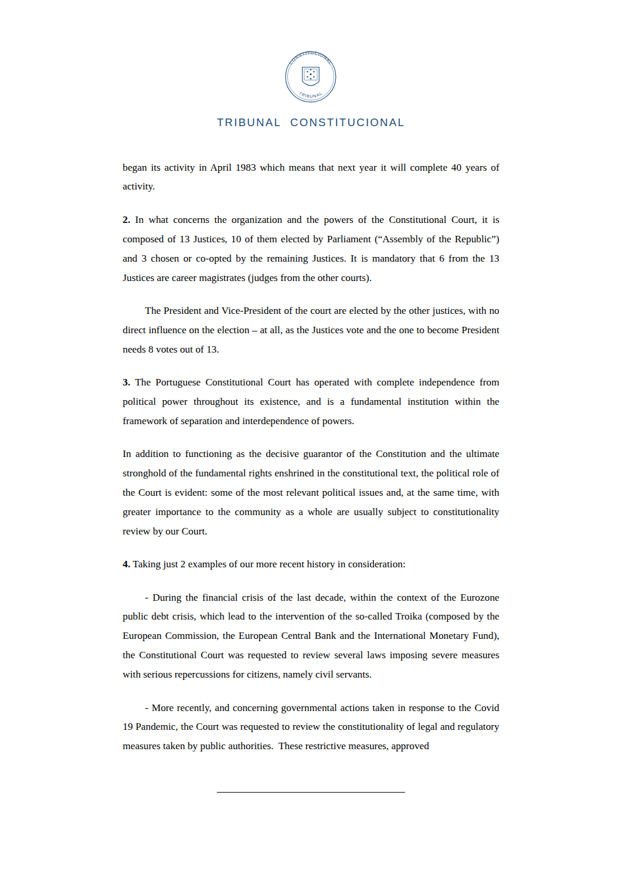CONSTITUCIONAL TRIBUNAL
TRIBUNAL CONSTITUCIONAL
began its activity in April 1983 which means that next year it will complete 40 years of activity.
2. In what concerns the organization and the powers of the Constitutional Court, it is composed of 13 Justices, 10 of them elected by Parliament (“Assembly of the Republic”) and 3 chosen or co-opted by the remaining Justices. It is mandatory that 6 from the 13 Justices are career magistrates (judges from the other courts).
The President and Vice-President of the court are elected by the other justices, with no direct influence on the election – at all, as the Justices vote and the one to become President needs 8 votes out of 13.
3. The Portuguese Constitutional Court has operated with complete independence from political power throughout its existence, and is a fundamental institution within the framework of separation and interdependence of powers.
In addition to functioning as the decisive guarantor of the Constitution and the ultimate stronghold of the fundamental rights enshrined in the constitutional text, the political role of the Court is evident: some of the most relevant political issues and, at the same time, with greater importance to the community as a whole are usually subject to constitutionality review by our Court.
4. Taking just 2 examples of our more recent history in consideration:
- During the financial crisis of the last decade, within the context of the Eurozone public debt crisis, which lead to the intervention of the so-called Troika (composed by the European Commission, the European Central Bank and the International Monetary Fund), the Constitutional Court was requested to review several laws imposing severe measures with serious repercussions for citizens, namely civil servants.
- More recently, and concerning governmental actions taken in response to the Covid 19 Pandemic, the Court was requested to review the constitutionality of legal and regulatory measures taken by public authorities. These restrictive measures, approved